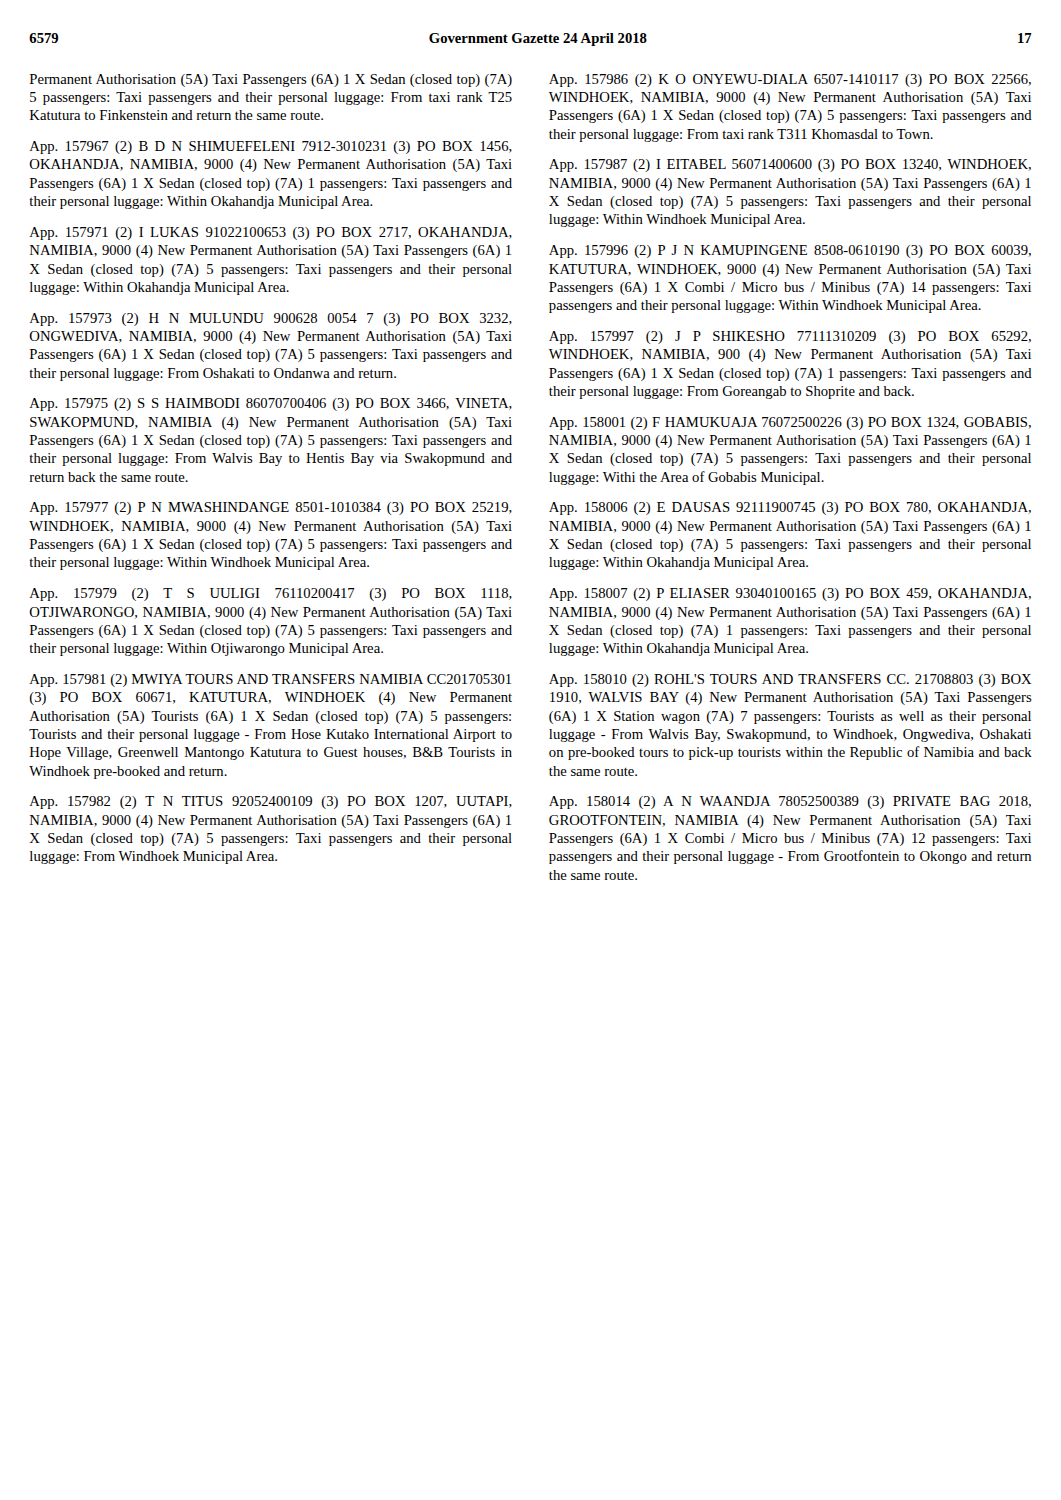6579 Government Gazette 24 April 2018 17
Permanent Authorisation (5A) Taxi Passengers (6A) 1 X Sedan (closed top) (7A) 5 passengers: Taxi passengers and their personal luggage: From taxi rank T25 Katutura to Finkenstein and return the same route.
App. 157967 (2) B D N SHIMUEFELENI 7912-3010231 (3) PO BOX 1456, OKAHANDJA, NAMIBIA, 9000 (4) New Permanent Authorisation (5A) Taxi Passengers (6A) 1 X Sedan (closed top) (7A) 1 passengers: Taxi passengers and their personal luggage: Within Okahandja Municipal Area.
App. 157971 (2) I LUKAS 91022100653 (3) PO BOX 2717, OKAHANDJA, NAMIBIA, 9000 (4) New Permanent Authorisation (5A) Taxi Passengers (6A) 1 X Sedan (closed top) (7A) 5 passengers: Taxi passengers and their personal luggage: Within Okahandja Municipal Area.
App. 157973 (2) H N MULUNDU 900628 0054 7 (3) PO BOX 3232, ONGWEDIVA, NAMIBIA, 9000 (4) New Permanent Authorisation (5A) Taxi Passengers (6A) 1 X Sedan (closed top) (7A) 5 passengers: Taxi passengers and their personal luggage: From Oshakati to Ondanwa and return.
App. 157975 (2) S S HAIMBODI 86070700406 (3) PO BOX 3466, VINETA, SWAKOPMUND, NAMIBIA (4) New Permanent Authorisation (5A) Taxi Passengers (6A) 1 X Sedan (closed top) (7A) 5 passengers: Taxi passengers and their personal luggage: From Walvis Bay to Hentis Bay via Swakopmund and return back the same route.
App. 157977 (2) P N MWASHINDANGE 8501-1010384 (3) PO BOX 25219, WINDHOEK, NAMIBIA, 9000 (4) New Permanent Authorisation (5A) Taxi Passengers (6A) 1 X Sedan (closed top) (7A) 5 passengers: Taxi passengers and their personal luggage: Within Windhoek Municipal Area.
App. 157979 (2) T S UULIGI 76110200417 (3) PO BOX 1118, OTJIWARONGO, NAMIBIA, 9000 (4) New Permanent Authorisation (5A) Taxi Passengers (6A) 1 X Sedan (closed top) (7A) 5 passengers: Taxi passengers and their personal luggage: Within Otjiwarongo Municipal Area.
App. 157981 (2) MWIYA TOURS AND TRANSFERS NAMIBIA CC201705301 (3) PO BOX 60671, KATUTURA, WINDHOEK (4) New Permanent Authorisation (5A) Tourists (6A) 1 X Sedan (closed top) (7A) 5 passengers: Tourists and their personal luggage - From Hose Kutako International Airport to Hope Village, Greenwell Mantongo Katutura to Guest houses, B&B Tourists in Windhoek pre-booked and return.
App. 157982 (2) T N TITUS 92052400109 (3) PO BOX 1207, UUTAPI, NAMIBIA, 9000 (4) New Permanent Authorisation (5A) Taxi Passengers (6A) 1 X Sedan (closed top) (7A) 5 passengers: Taxi passengers and their personal luggage: From Windhoek Municipal Area.
App. 157986 (2) K O ONYEWU-DIALA 6507-1410117 (3) PO BOX 22566, WINDHOEK, NAMIBIA, 9000 (4) New Permanent Authorisation (5A) Taxi Passengers (6A) 1 X Sedan (closed top) (7A) 5 passengers: Taxi passengers and their personal luggage: From taxi rank T311 Khomasdal to Town.
App. 157987 (2) I EITABEL 56071400600 (3) PO BOX 13240, WINDHOEK, NAMIBIA, 9000 (4) New Permanent Authorisation (5A) Taxi Passengers (6A) 1 X Sedan (closed top) (7A) 5 passengers: Taxi passengers and their personal luggage: Within Windhoek Municipal Area.
App. 157996 (2) P J N KAMUPINGENE 8508-0610190 (3) PO BOX 60039, KATUTURA, WINDHOEK, 9000 (4) New Permanent Authorisation (5A) Taxi Passengers (6A) 1 X Combi / Micro bus / Minibus (7A) 14 passengers: Taxi passengers and their personal luggage: Within Windhoek Municipal Area.
App. 157997 (2) J P SHIKESHO 77111310209 (3) PO BOX 65292, WINDHOEK, NAMIBIA, 900 (4) New Permanent Authorisation (5A) Taxi Passengers (6A) 1 X Sedan (closed top) (7A) 1 passengers: Taxi passengers and their personal luggage: From Goreangab to Shoprite and back.
App. 158001 (2) F HAMUKUAJA 76072500226 (3) PO BOX 1324, GOBABIS, NAMIBIA, 9000 (4) New Permanent Authorisation (5A) Taxi Passengers (6A) 1 X Sedan (closed top) (7A) 5 passengers: Taxi passengers and their personal luggage: Withi the Area of Gobabis Municipal.
App. 158006 (2) E DAUSAS 92111900745 (3) PO BOX 780, OKAHANDJA, NAMIBIA, 9000 (4) New Permanent Authorisation (5A) Taxi Passengers (6A) 1 X Sedan (closed top) (7A) 5 passengers: Taxi passengers and their personal luggage: Within Okahandja Municipal Area.
App. 158007 (2) P ELIASER 93040100165 (3) PO BOX 459, OKAHANDJA, NAMIBIA, 9000 (4) New Permanent Authorisation (5A) Taxi Passengers (6A) 1 X Sedan (closed top) (7A) 1 passengers: Taxi passengers and their personal luggage: Within Okahandja Municipal Area.
App. 158010 (2) ROHL'S TOURS AND TRANSFERS CC. 21708803 (3) BOX 1910, WALVIS BAY (4) New Permanent Authorisation (5A) Taxi Passengers (6A) 1 X Station wagon (7A) 7 passengers: Tourists as well as their personal luggage - From Walvis Bay, Swakopmund, to Windhoek, Ongwediva, Oshakati on pre-booked tours to pick-up tourists within the Republic of Namibia and back the same route.
App. 158014 (2) A N WAANDJA 78052500389 (3) PRIVATE BAG 2018, GROOTFONTEIN, NAMIBIA (4) New Permanent Authorisation (5A) Taxi Passengers (6A) 1 X Combi / Micro bus / Minibus (7A) 12 passengers: Taxi passengers and their personal luggage - From Grootfontein to Okongo and return the same route.